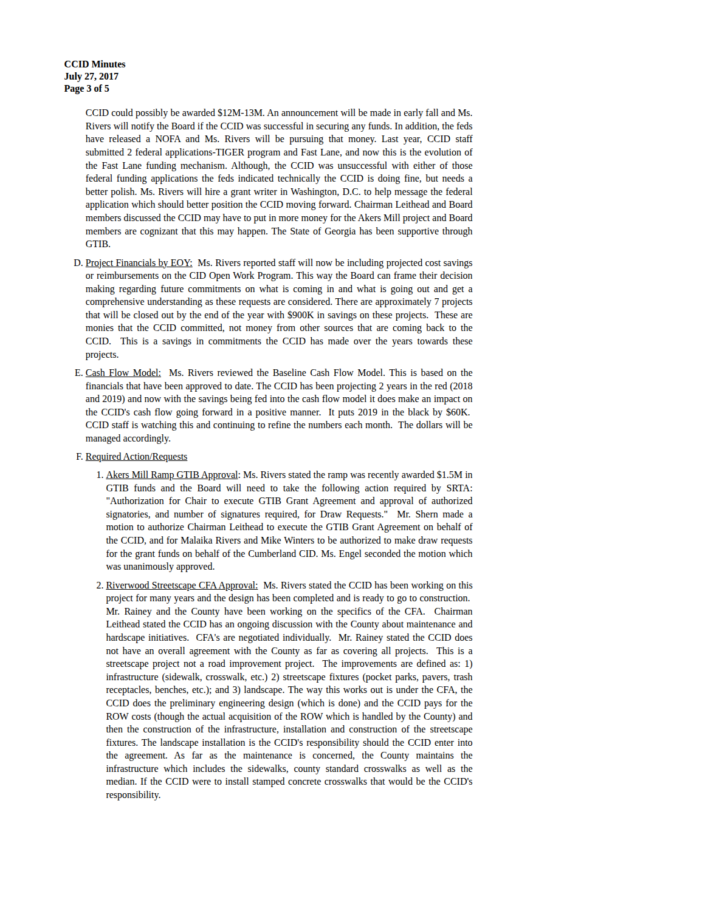CCID Minutes
July 27, 2017
Page 3 of 5
CCID could possibly be awarded $12M-13M. An announcement will be made in early fall and Ms. Rivers will notify the Board if the CCID was successful in securing any funds. In addition, the feds have released a NOFA and Ms. Rivers will be pursuing that money. Last year, CCID staff submitted 2 federal applications-TIGER program and Fast Lane, and now this is the evolution of the Fast Lane funding mechanism. Although, the CCID was unsuccessful with either of those federal funding applications the feds indicated technically the CCID is doing fine, but needs a better polish. Ms. Rivers will hire a grant writer in Washington, D.C. to help message the federal application which should better position the CCID moving forward. Chairman Leithead and Board members discussed the CCID may have to put in more money for the Akers Mill project and Board members are cognizant that this may happen. The State of Georgia has been supportive through GTIB.
Project Financials by EOY: Ms. Rivers reported staff will now be including projected cost savings or reimbursements on the CID Open Work Program. This way the Board can frame their decision making regarding future commitments on what is coming in and what is going out and get a comprehensive understanding as these requests are considered. There are approximately 7 projects that will be closed out by the end of the year with $900K in savings on these projects. These are monies that the CCID committed, not money from other sources that are coming back to the CCID. This is a savings in commitments the CCID has made over the years towards these projects.
Cash Flow Model: Ms. Rivers reviewed the Baseline Cash Flow Model. This is based on the financials that have been approved to date. The CCID has been projecting 2 years in the red (2018 and 2019) and now with the savings being fed into the cash flow model it does make an impact on the CCID's cash flow going forward in a positive manner. It puts 2019 in the black by $60K. CCID staff is watching this and continuing to refine the numbers each month. The dollars will be managed accordingly.
Required Action/Requests
Akers Mill Ramp GTIB Approval: Ms. Rivers stated the ramp was recently awarded $1.5M in GTIB funds and the Board will need to take the following action required by SRTA: "Authorization for Chair to execute GTIB Grant Agreement and approval of authorized signatories, and number of signatures required, for Draw Requests." Mr. Shern made a motion to authorize Chairman Leithead to execute the GTIB Grant Agreement on behalf of the CCID, and for Malaika Rivers and Mike Winters to be authorized to make draw requests for the grant funds on behalf of the Cumberland CID. Ms. Engel seconded the motion which was unanimously approved.
Riverwood Streetscape CFA Approval: Ms. Rivers stated the CCID has been working on this project for many years and the design has been completed and is ready to go to construction. Mr. Rainey and the County have been working on the specifics of the CFA. Chairman Leithead stated the CCID has an ongoing discussion with the County about maintenance and hardscape initiatives. CFA's are negotiated individually. Mr. Rainey stated the CCID does not have an overall agreement with the County as far as covering all projects. This is a streetscape project not a road improvement project. The improvements are defined as: 1) infrastructure (sidewalk, crosswalk, etc.) 2) streetscape fixtures (pocket parks, pavers, trash receptacles, benches, etc.); and 3) landscape. The way this works out is under the CFA, the CCID does the preliminary engineering design (which is done) and the CCID pays for the ROW costs (though the actual acquisition of the ROW which is handled by the County) and then the construction of the infrastructure, installation and construction of the streetscape fixtures. The landscape installation is the CCID's responsibility should the CCID enter into the agreement. As far as the maintenance is concerned, the County maintains the infrastructure which includes the sidewalks, county standard crosswalks as well as the median. If the CCID were to install stamped concrete crosswalks that would be the CCID's responsibility.